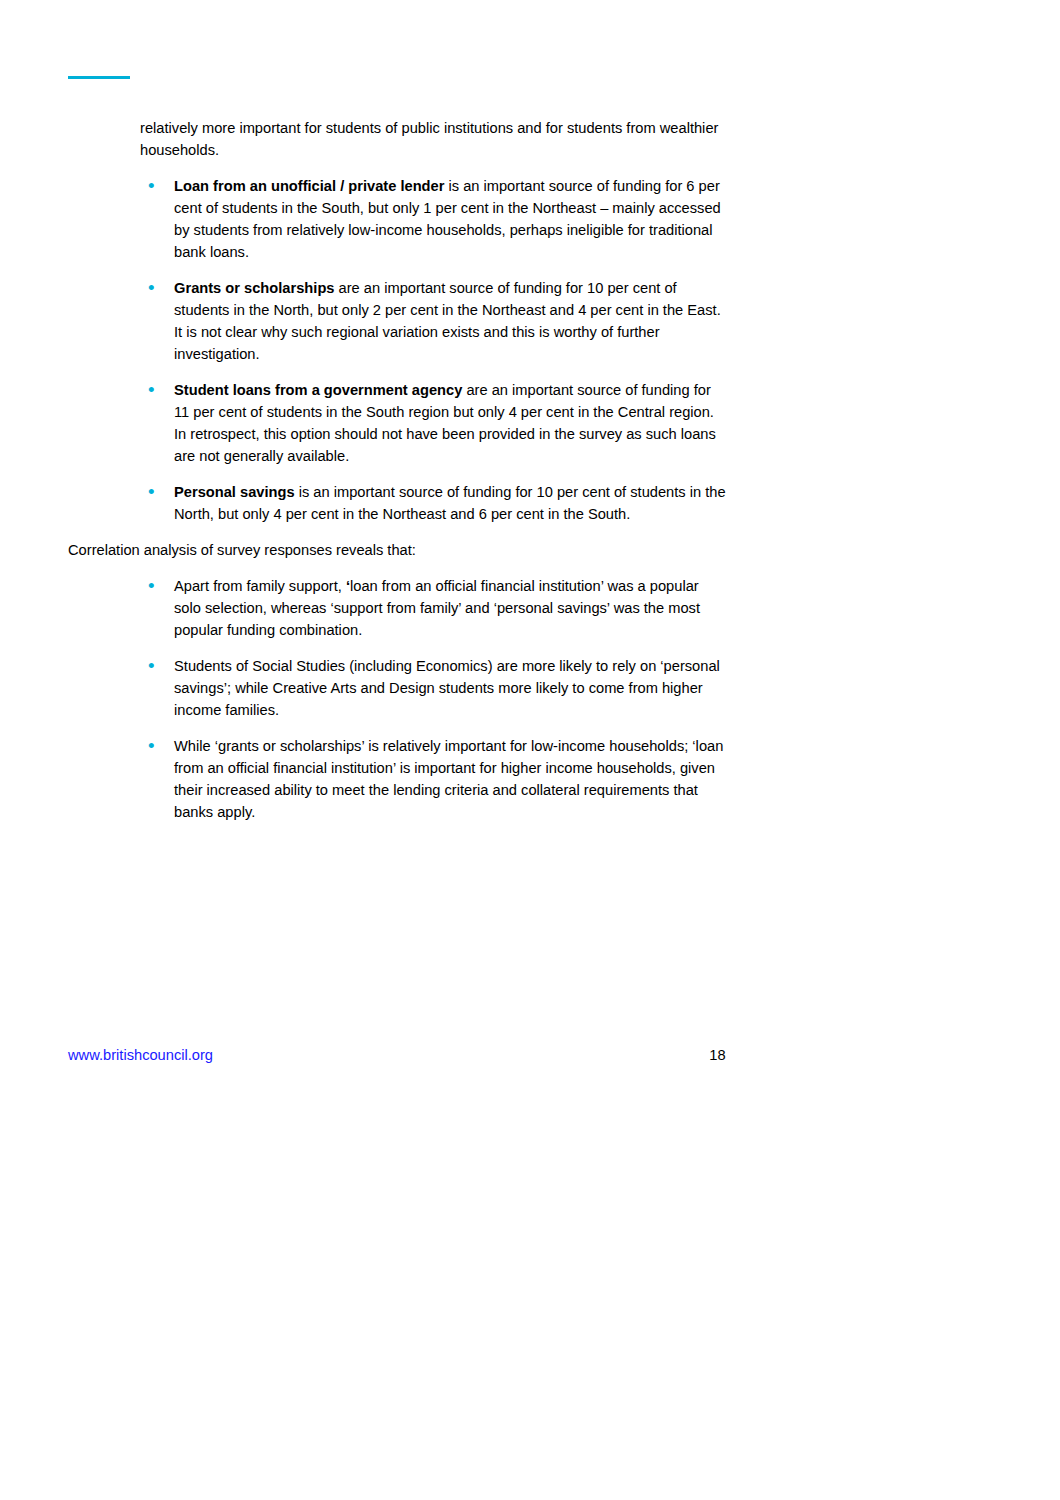relatively more important for students of public institutions and for students from wealthier households.
Loan from an unofficial / private lender is an important source of funding for 6 per cent of students in the South, but only 1 per cent in the Northeast – mainly accessed by students from relatively low-income households, perhaps ineligible for traditional bank loans.
Grants or scholarships are an important source of funding for 10 per cent of students in the North, but only 2 per cent in the Northeast and 4 per cent in the East. It is not clear why such regional variation exists and this is worthy of further investigation.
Student loans from a government agency are an important source of funding for 11 per cent of students in the South region but only 4 per cent in the Central region. In retrospect, this option should not have been provided in the survey as such loans are not generally available.
Personal savings is an important source of funding for 10 per cent of students in the North, but only 4 per cent in the Northeast and 6 per cent in the South.
Correlation analysis of survey responses reveals that:
Apart from family support, ‘loan from an official financial institution’ was a popular solo selection, whereas ‘support from family’ and ‘personal savings’ was the most popular funding combination.
Students of Social Studies (including Economics) are more likely to rely on ‘personal savings’; while Creative Arts and Design students more likely to come from higher income families.
While ‘grants or scholarships’ is relatively important for low-income households; ‘loan from an official financial institution’ is important for higher income households, given their increased ability to meet the lending criteria and collateral requirements that banks apply.
www.britishcouncil.org 18